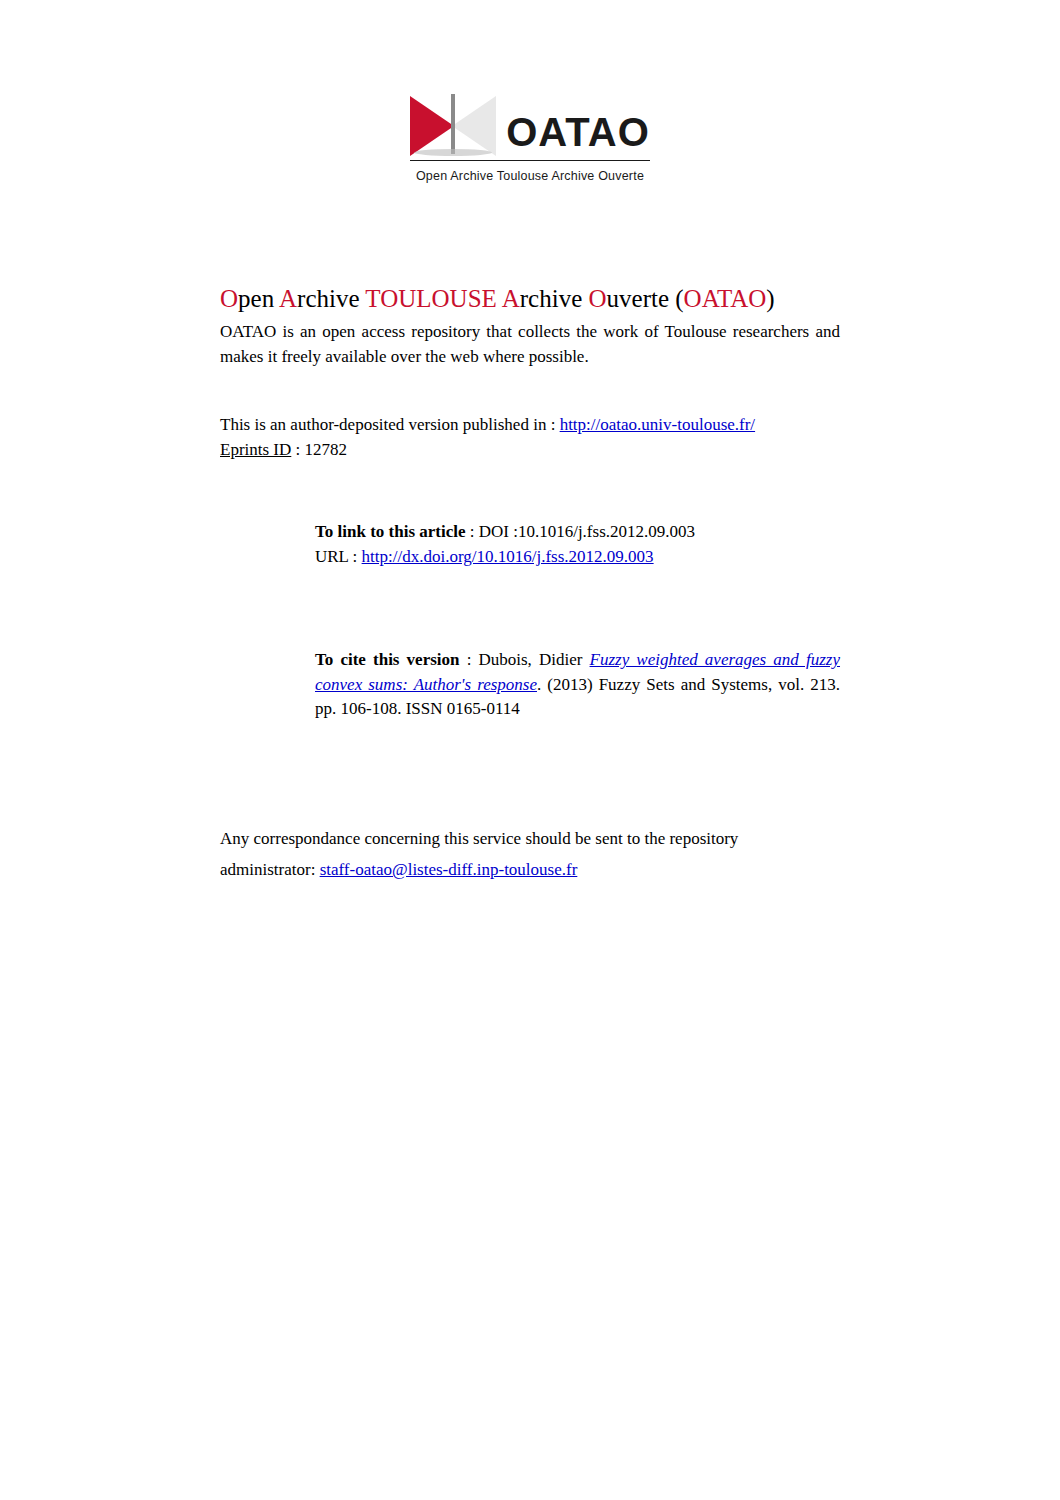OATAO
Open Archive Toulouse Archive Ouverte
Open Archive TOULOUSE Archive Ouverte (OATAO)
OATAO is an open access repository that collects the work of Toulouse researchers and makes it freely available over the web where possible.
This is an author-deposited version published in : http://oatao.univ-toulouse.fr/
Eprints ID : 12782
To link to this article : DOI :10.1016/j.fss.2012.09.003
URL : http://dx.doi.org/10.1016/j.fss.2012.09.003
To cite this version : Dubois, Didier Fuzzy weighted averages and fuzzy convex sums: Author's response. (2013) Fuzzy Sets and Systems, vol. 213. pp. 106-108. ISSN 0165-0114
Any correspondance concerning this service should be sent to the repository
administrator: staff-oatao@listes-diff.inp-toulouse.fr